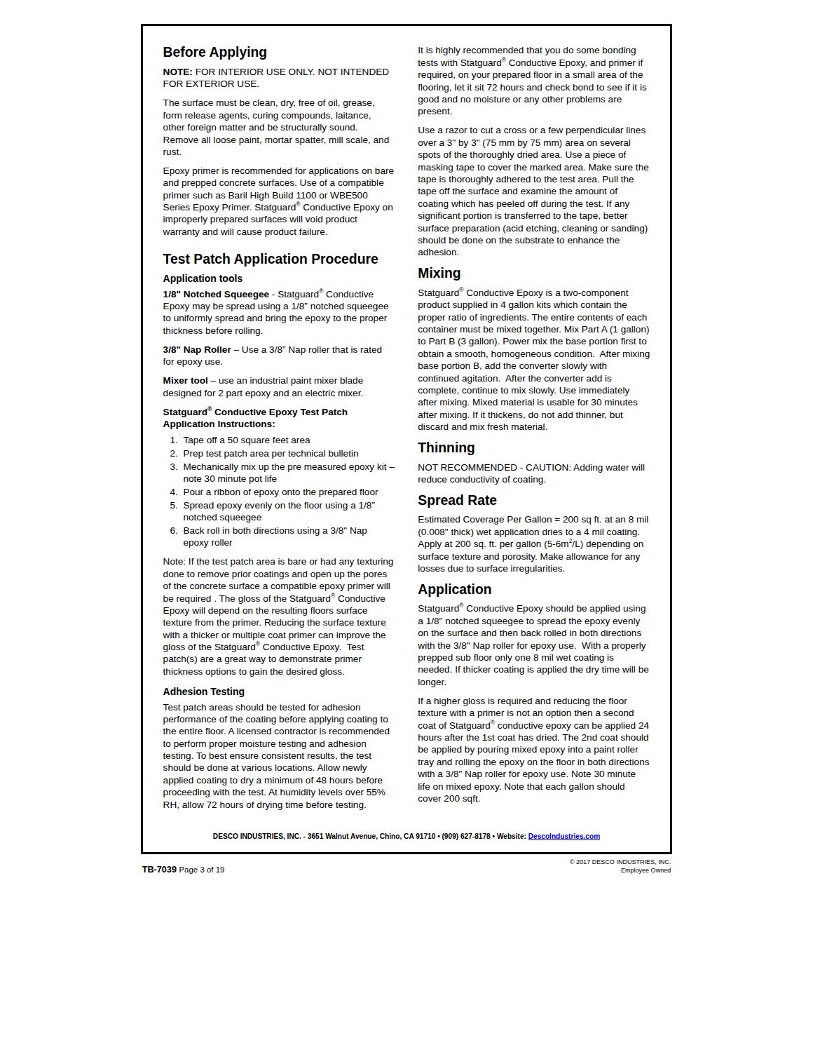Before Applying
NOTE: FOR INTERIOR USE ONLY. NOT INTENDED FOR EXTERIOR USE.
The surface must be clean, dry, free of oil, grease, form release agents, curing compounds, laitance, other foreign matter and be structurally sound. Remove all loose paint, mortar spatter, mill scale, and rust.
Epoxy primer is recommended for applications on bare and prepped concrete surfaces. Use of a compatible primer such as Baril High Build 1100 or WBE500 Series Epoxy Primer. Statguard® Conductive Epoxy on improperly prepared surfaces will void product warranty and will cause product failure.
Test Patch Application Procedure
Application tools
1/8" Notched Squeegee - Statguard® Conductive Epoxy may be spread using a 1/8” notched squeegee to uniformly spread and bring the epoxy to the proper thickness before rolling.
3/8" Nap Roller – Use a 3/8” Nap roller that is rated for epoxy use.
Mixer tool – use an industrial paint mixer blade designed for 2 part epoxy and an electric mixer.
Statguard® Conductive Epoxy Test Patch Application Instructions:
Tape off a 50 square feet area
Prep test patch area per technical bulletin
Mechanically mix up the pre measured epoxy kit – note 30 minute pot life
Pour a ribbon of epoxy onto the prepared floor
Spread epoxy evenly on the floor using a 1/8” notched squeegee
Back roll in both directions using a 3/8" Nap epoxy roller
Note: If the test patch area is bare or had any texturing done to remove prior coatings and open up the pores of the concrete surface a compatible epoxy primer will be required . The gloss of the Statguard® Conductive Epoxy will depend on the resulting floors surface texture from the primer. Reducing the surface texture with a thicker or multiple coat primer can improve the gloss of the Statguard® Conductive Epoxy. Test patch(s) are a great way to demonstrate primer thickness options to gain the desired gloss.
Adhesion Testing
Test patch areas should be tested for adhesion performance of the coating before applying coating to the entire floor. A licensed contractor is recommended to perform proper moisture testing and adhesion testing. To best ensure consistent results, the test should be done at various locations. Allow newly applied coating to dry a minimum of 48 hours before proceeding with the test. At humidity levels over 55% RH, allow 72 hours of drying time before testing.
It is highly recommended that you do some bonding tests with Statguard® Conductive Epoxy, and primer if required, on your prepared floor in a small area of the flooring, let it sit 72 hours and check bond to see if it is good and no moisture or any other problems are present.
Use a razor to cut a cross or a few perpendicular lines over a 3" by 3" (75 mm by 75 mm) area on several spots of the thoroughly dried area. Use a piece of masking tape to cover the marked area. Make sure the tape is thoroughly adhered to the test area. Pull the tape off the surface and examine the amount of coating which has peeled off during the test. If any significant portion is transferred to the tape, better surface preparation (acid etching, cleaning or sanding) should be done on the substrate to enhance the adhesion.
Mixing
Statguard® Conductive Epoxy is a two-component product supplied in 4 gallon kits which contain the proper ratio of ingredients. The entire contents of each container must be mixed together. Mix Part A (1 gallon) to Part B (3 gallon). Power mix the base portion first to obtain a smooth, homogeneous condition. After mixing base portion B, add the converter slowly with continued agitation. After the converter add is complete, continue to mix slowly. Use immediately after mixing. Mixed material is usable for 30 minutes after mixing. If it thickens, do not add thinner, but discard and mix fresh material.
Thinning
NOT RECOMMENDED - CAUTION: Adding water will reduce conductivity of coating.
Spread Rate
Estimated Coverage Per Gallon = 200 sq ft. at an 8 mil (0.008" thick) wet application dries to a 4 mil coating. Apply at 200 sq. ft. per gallon (5-6m2/L) depending on surface texture and porosity. Make allowance for any losses due to surface irregularities.
Application
Statguard® Conductive Epoxy should be applied using a 1/8" notched squeegee to spread the epoxy evenly on the surface and then back rolled in both directions with the 3/8" Nap roller for epoxy use. With a properly prepped sub floor only one 8 mil wet coating is needed. If thicker coating is applied the dry time will be longer.
If a higher gloss is required and reducing the floor texture with a primer is not an option then a second coat of Statguard® conductive epoxy can be applied 24 hours after the 1st coat has dried. The 2nd coat should be applied by pouring mixed epoxy into a paint roller tray and rolling the epoxy on the floor in both directions with a 3/8" Nap roller for epoxy use. Note 30 minute life on mixed epoxy. Note that each gallon should cover 200 sqft.
DESCO INDUSTRIES, INC. - 3651 Walnut Avenue, Chino, CA 91710 • (909) 627-8178 • Website: DescoIndustries.com
TB-7039 Page 3 of 19
© 2017 DESCO INDUSTRIES, INC.
Employee Owned